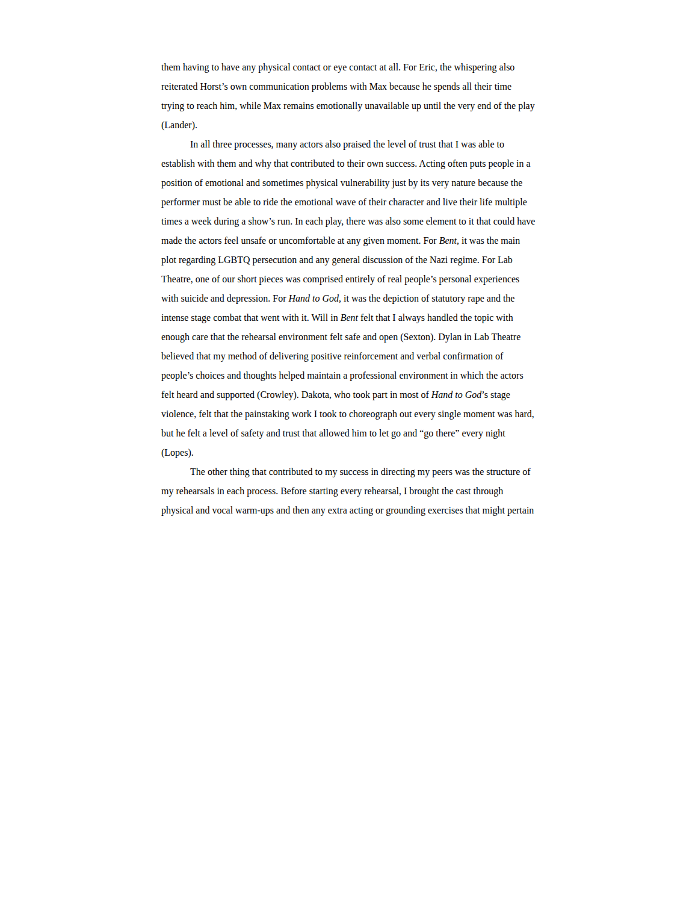them having to have any physical contact or eye contact at all. For Eric, the whispering also reiterated Horst’s own communication problems with Max because he spends all their time trying to reach him, while Max remains emotionally unavailable up until the very end of the play (Lander).
In all three processes, many actors also praised the level of trust that I was able to establish with them and why that contributed to their own success. Acting often puts people in a position of emotional and sometimes physical vulnerability just by its very nature because the performer must be able to ride the emotional wave of their character and live their life multiple times a week during a show’s run. In each play, there was also some element to it that could have made the actors feel unsafe or uncomfortable at any given moment. For Bent, it was the main plot regarding LGBTQ persecution and any general discussion of the Nazi regime. For Lab Theatre, one of our short pieces was comprised entirely of real people’s personal experiences with suicide and depression. For Hand to God, it was the depiction of statutory rape and the intense stage combat that went with it. Will in Bent felt that I always handled the topic with enough care that the rehearsal environment felt safe and open (Sexton). Dylan in Lab Theatre believed that my method of delivering positive reinforcement and verbal confirmation of people’s choices and thoughts helped maintain a professional environment in which the actors felt heard and supported (Crowley). Dakota, who took part in most of Hand to God’s stage violence, felt that the painstaking work I took to choreograph out every single moment was hard, but he felt a level of safety and trust that allowed him to let go and “go there” every night (Lopes).
The other thing that contributed to my success in directing my peers was the structure of my rehearsals in each process. Before starting every rehearsal, I brought the cast through physical and vocal warm-ups and then any extra acting or grounding exercises that might pertain